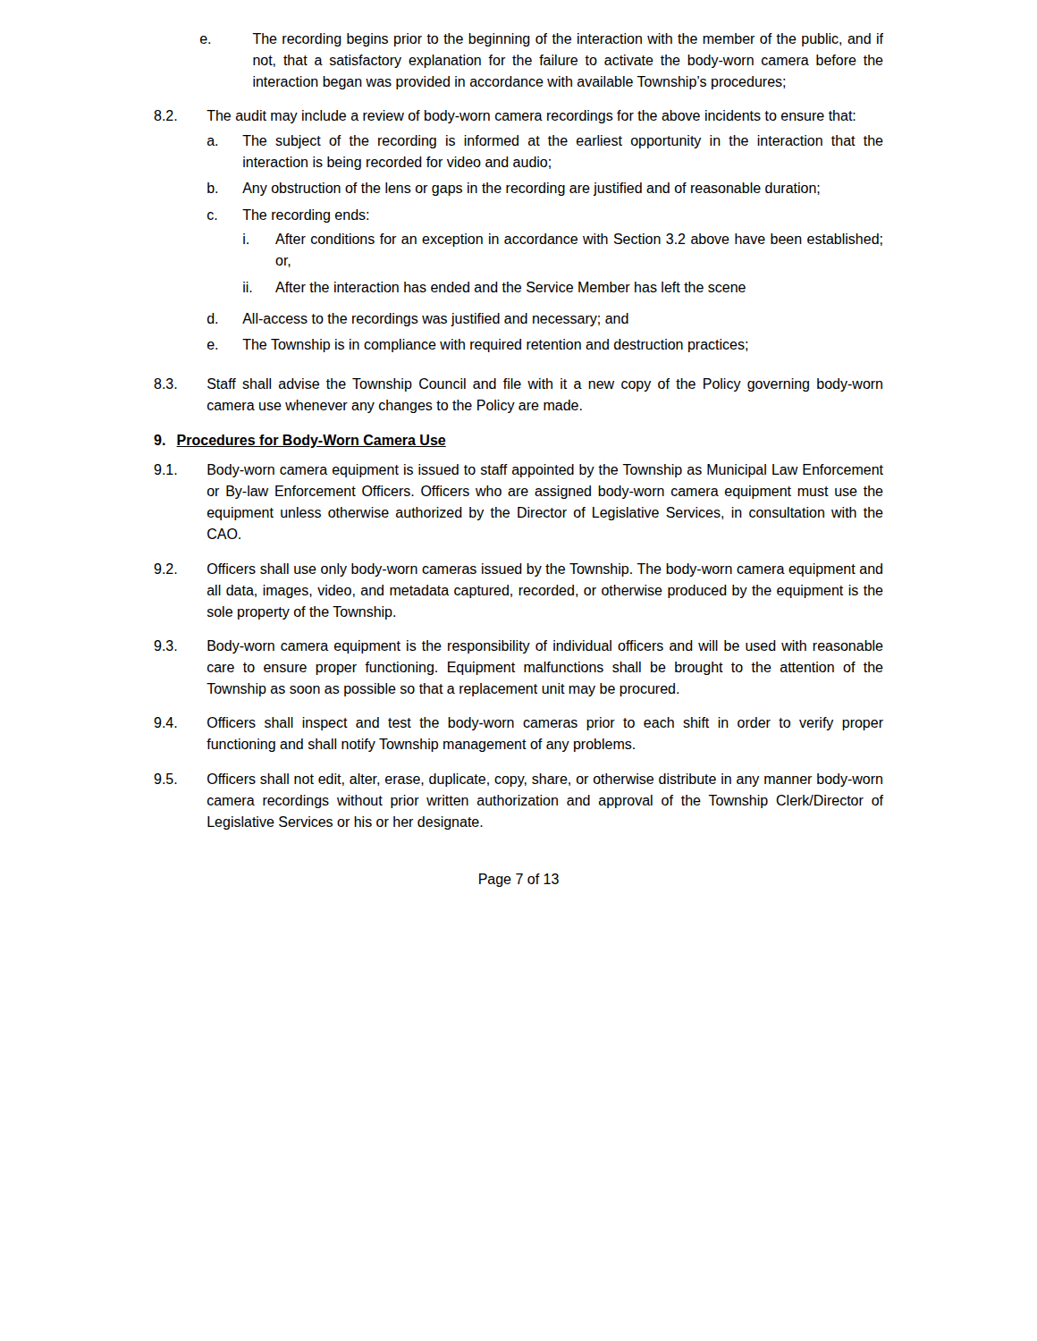e.
The recording begins prior to the beginning of the interaction with the member of the public, and if not, that a satisfactory explanation for the failure to activate the body-worn camera before the interaction began was provided in accordance with available Township’s procedures;
8.2.
The audit may include a review of body-worn camera recordings for the above incidents to ensure that:
a.
The subject of the recording is informed at the earliest opportunity in the interaction that the interaction is being recorded for video and audio;
b.
Any obstruction of the lens or gaps in the recording are justified and of reasonable duration;
c.
The recording ends:
i.
After conditions for an exception in accordance with Section 3.2 above have been established; or,
ii.
After the interaction has ended and the Service Member has left the scene
d.
All-access to the recordings was justified and necessary; and
e.
The Township is in compliance with required retention and destruction practices;
8.3.
Staff shall advise the Township Council and file with it a new copy of the Policy governing body-worn camera use whenever any changes to the Policy are made.
9.
Procedures for Body-Worn Camera Use
9.1.
Body-worn camera equipment is issued to staff appointed by the Township as Municipal Law Enforcement or By-law Enforcement Officers. Officers who are assigned body-worn camera equipment must use the equipment unless otherwise authorized by the Director of Legislative Services, in consultation with the CAO.
9.2.
Officers shall use only body-worn cameras issued by the Township. The body-worn camera equipment and all data, images, video, and metadata captured, recorded, or otherwise produced by the equipment is the sole property of the Township.
9.3.
Body-worn camera equipment is the responsibility of individual officers and will be used with reasonable care to ensure proper functioning. Equipment malfunctions shall be brought to the attention of the Township as soon as possible so that a replacement unit may be procured.
9.4.
Officers shall inspect and test the body-worn cameras prior to each shift in order to verify proper functioning and shall notify Township management of any problems.
9.5.
Officers shall not edit, alter, erase, duplicate, copy, share, or otherwise distribute in any manner body-worn camera recordings without prior written authorization and approval of the Township Clerk/Director of Legislative Services or his or her designate.
Page 7 of 13